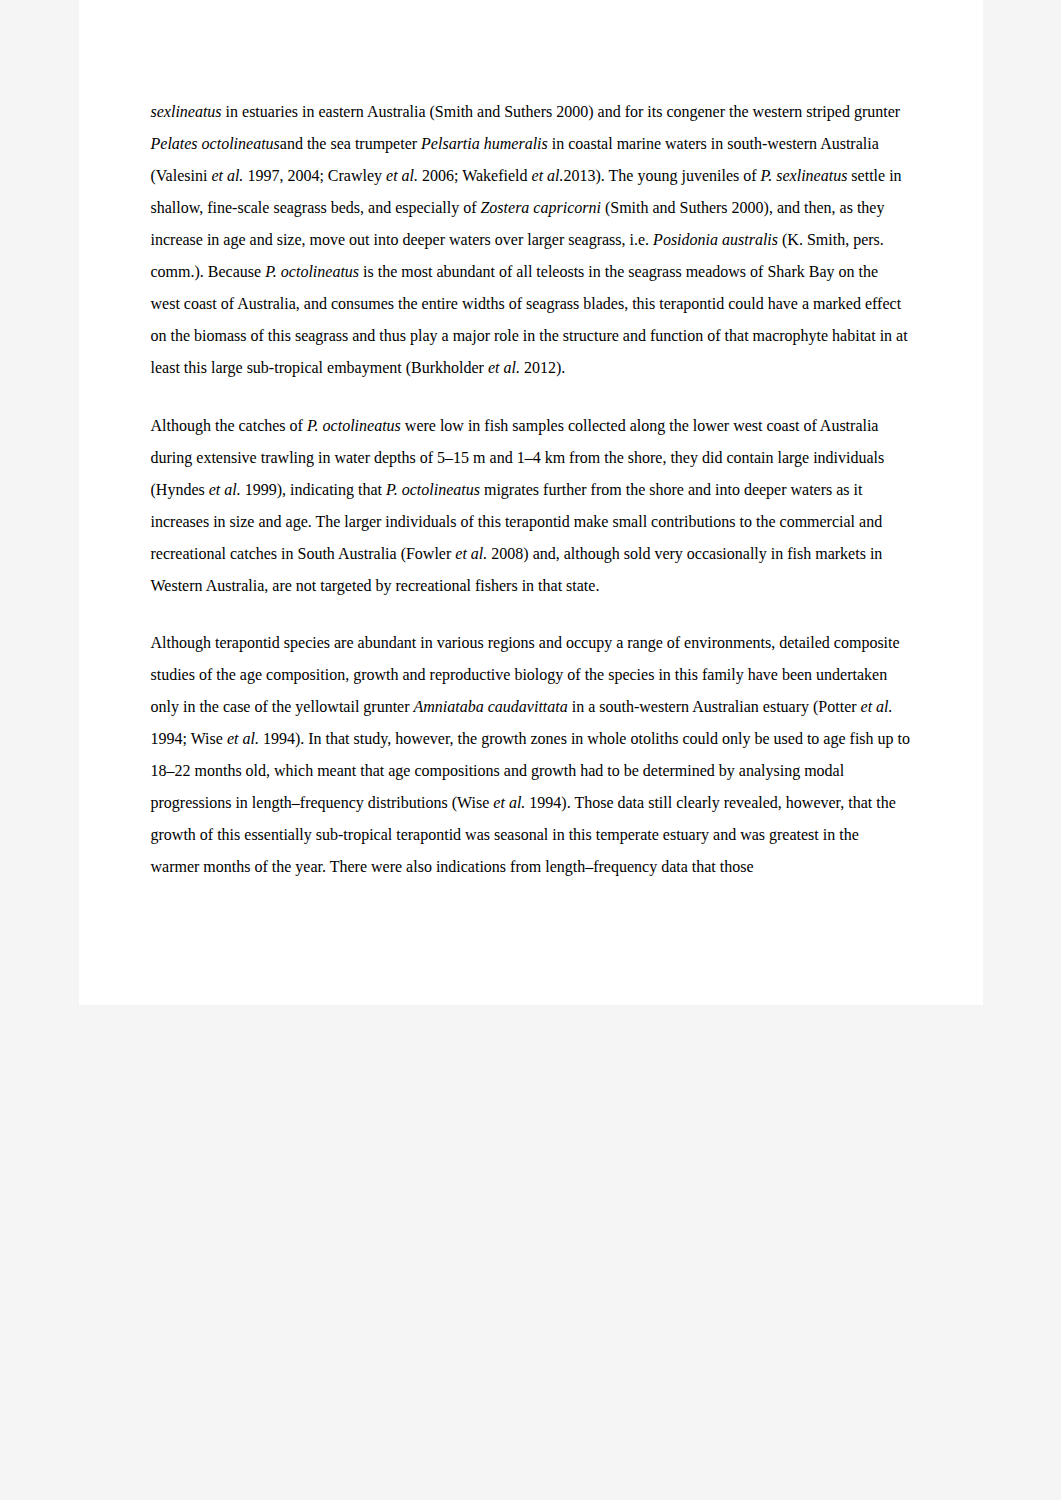sexlineatus in estuaries in eastern Australia (Smith and Suthers 2000) and for its congener the western striped grunter Pelates octolineatusand the sea trumpeter Pelsartia humeralis in coastal marine waters in south-western Australia (Valesini et al. 1997, 2004; Crawley et al. 2006; Wakefield et al. 2013). The young juveniles of P. sexlineatus settle in shallow, fine-scale seagrass beds, and especially of Zostera capricorni (Smith and Suthers 2000), and then, as they increase in age and size, move out into deeper waters over larger seagrass, i.e. Posidonia australis (K. Smith, pers. comm.). Because P. octolineatus is the most abundant of all teleosts in the seagrass meadows of Shark Bay on the west coast of Australia, and consumes the entire widths of seagrass blades, this terapontid could have a marked effect on the biomass of this seagrass and thus play a major role in the structure and function of that macrophyte habitat in at least this large sub-tropical embayment (Burkholder et al. 2012).
Although the catches of P. octolineatus were low in fish samples collected along the lower west coast of Australia during extensive trawling in water depths of 5–15 m and 1–4 km from the shore, they did contain large individuals (Hyndes et al. 1999), indicating that P. octolineatus migrates further from the shore and into deeper waters as it increases in size and age. The larger individuals of this terapontid make small contributions to the commercial and recreational catches in South Australia (Fowler et al. 2008) and, although sold very occasionally in fish markets in Western Australia, are not targeted by recreational fishers in that state.
Although terapontid species are abundant in various regions and occupy a range of environments, detailed composite studies of the age composition, growth and reproductive biology of the species in this family have been undertaken only in the case of the yellowtail grunter Amniataba caudavittata in a south-western Australian estuary (Potter et al. 1994; Wise et al. 1994). In that study, however, the growth zones in whole otoliths could only be used to age fish up to 18–22 months old, which meant that age compositions and growth had to be determined by analysing modal progressions in length–frequency distributions (Wise et al. 1994). Those data still clearly revealed, however, that the growth of this essentially sub-tropical terapontid was seasonal in this temperate estuary and was greatest in the warmer months of the year. There were also indications from length–frequency data that those